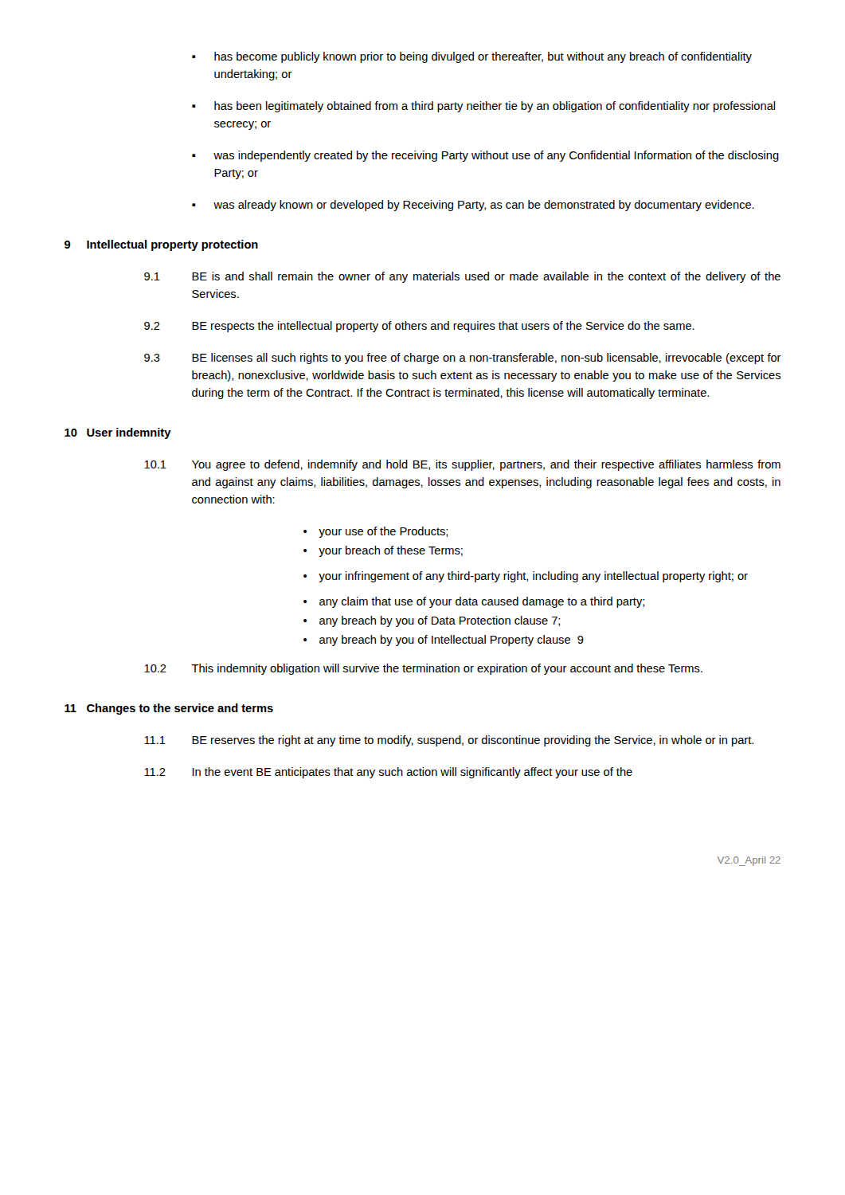has become publicly known prior to being divulged or thereafter, but without any breach of confidentiality undertaking; or
has been legitimately obtained from a third party neither tie by an obligation of confidentiality nor professional secrecy; or
was independently created by the receiving Party without use of any Confidential Information of the disclosing Party; or
was already known or developed by Receiving Party, as can be demonstrated by documentary evidence.
9 Intellectual property protection
9.1 BE is and shall remain the owner of any materials used or made available in the context of the delivery of the Services.
9.2 BE respects the intellectual property of others and requires that users of the Service do the same.
9.3 BE licenses all such rights to you free of charge on a non-transferable, non-sub licensable, irrevocable (except for breach), nonexclusive, worldwide basis to such extent as is necessary to enable you to make use of the Services during the term of the Contract. If the Contract is terminated, this license will automatically terminate.
10 User indemnity
10.1 You agree to defend, indemnify and hold BE, its supplier, partners, and their respective affiliates harmless from and against any claims, liabilities, damages, losses and expenses, including reasonable legal fees and costs, in connection with:
your use of the Products;
your breach of these Terms;
your infringement of any third-party right, including any intellectual property right; or
any claim that use of your data caused damage to a third party;
any breach by you of Data Protection clause 7;
any breach by you of Intellectual Property clause 9
10.2 This indemnity obligation will survive the termination or expiration of your account and these Terms.
11 Changes to the service and terms
11.1 BE reserves the right at any time to modify, suspend, or discontinue providing the Service, in whole or in part.
11.2 In the event BE anticipates that any such action will significantly affect your use of the
V2.0_April 22